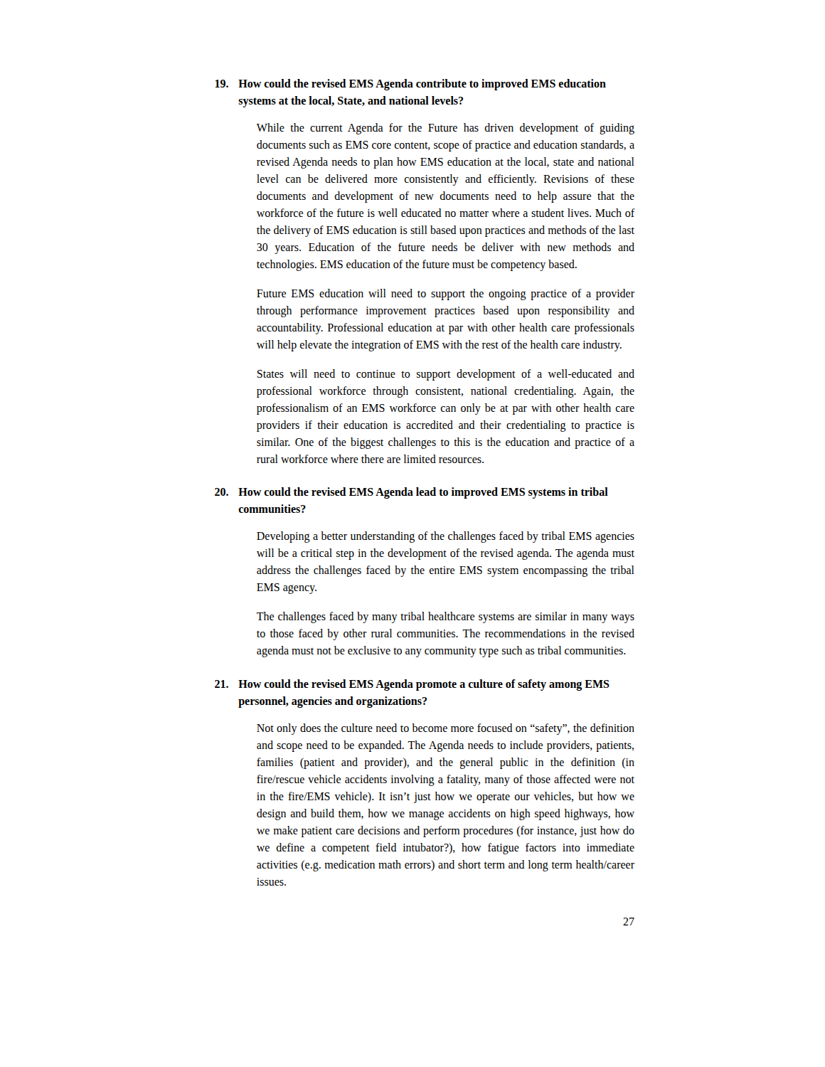19. How could the revised EMS Agenda contribute to improved EMS education systems at the local, State, and national levels?
While the current Agenda for the Future has driven development of guiding documents such as EMS core content, scope of practice and education standards, a revised Agenda needs to plan how EMS education at the local, state and national level can be delivered more consistently and efficiently. Revisions of these documents and development of new documents need to help assure that the workforce of the future is well educated no matter where a student lives. Much of the delivery of EMS education is still based upon practices and methods of the last 30 years. Education of the future needs be deliver with new methods and technologies. EMS education of the future must be competency based.
Future EMS education will need to support the ongoing practice of a provider through performance improvement practices based upon responsibility and accountability. Professional education at par with other health care professionals will help elevate the integration of EMS with the rest of the health care industry.
States will need to continue to support development of a well-educated and professional workforce through consistent, national credentialing. Again, the professionalism of an EMS workforce can only be at par with other health care providers if their education is accredited and their credentialing to practice is similar. One of the biggest challenges to this is the education and practice of a rural workforce where there are limited resources.
20. How could the revised EMS Agenda lead to improved EMS systems in tribal communities?
Developing a better understanding of the challenges faced by tribal EMS agencies will be a critical step in the development of the revised agenda. The agenda must address the challenges faced by the entire EMS system encompassing the tribal EMS agency.
The challenges faced by many tribal healthcare systems are similar in many ways to those faced by other rural communities. The recommendations in the revised agenda must not be exclusive to any community type such as tribal communities.
21. How could the revised EMS Agenda promote a culture of safety among EMS personnel, agencies and organizations?
Not only does the culture need to become more focused on “safety”, the definition and scope need to be expanded. The Agenda needs to include providers, patients, families (patient and provider), and the general public in the definition (in fire/rescue vehicle accidents involving a fatality, many of those affected were not in the fire/EMS vehicle). It isn’t just how we operate our vehicles, but how we design and build them, how we manage accidents on high speed highways, how we make patient care decisions and perform procedures (for instance, just how do we define a competent field intubator?), how fatigue factors into immediate activities (e.g. medication math errors) and short term and long term health/career issues.
27